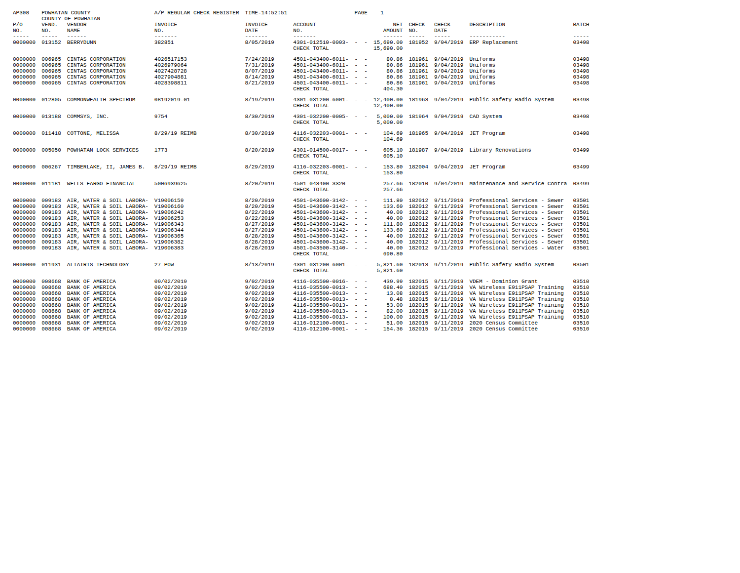| AP308 | POWHATAN COUNTY COUNTY OF POWHATAN | A/P REGULAR CHECK REGISTER | TIME-14:52:51 | | PAGE 1 | | | | |
| --- | --- | --- | --- | --- | --- | --- | --- | --- | --- |
| P/O NO. ----- | VEND. NO. ----- | VENDOR NAME ------ | INVOICE NO. ------- | INVOICE DATE ------- | ACCOUNT NO. ------- | | NET AMOUNT ------ | CHECK NO. ----- | CHECK DATE ----- | DESCRIPTION ----------- | BATCH ----- |
| 0000000 | 013152 | BERRYDUNN | 382851 | 8/05/2019 | 4301-012510-0003- | - - | 15,690.00 | 181952 | 9/04/2019 | ERP Replacement | 03498 |
| | | | | | CHECK TOTAL | | 15,690.00 | | | | |
| 0000000 | 006965 | CINTAS CORPORATION | 4026517153 | 7/24/2019 | 4501-043400-6011- | - - | 80.86 | 181961 | 9/04/2019 | Uniforms | 03498 |
| 0000000 | 006965 | CINTAS CORPORATION | 4026979064 | 7/31/2019 | 4501-043400-6011- | - - | 80.86 | 181961 | 9/04/2019 | Uniforms | 03498 |
| 0000000 | 006965 | CINTAS CORPORATION | 4027428728 | 8/07/2019 | 4501-043400-6011- | - - | 80.86 | 181961 | 9/04/2019 | Uniforms | 03498 |
| 0000000 | 006965 | CINTAS CORPORATION | 4027904881 | 8/14/2019 | 4501-043400-6011- | - - | 80.86 | 181961 | 9/04/2019 | Uniforms | 03498 |
| 0000000 | 006965 | CINTAS CORPORATION | 4028398811 | 8/21/2019 | 4501-043400-6011- | - - | 80.86 | 181961 | 9/04/2019 | Uniforms | 03498 |
| | | | | | CHECK TOTAL | | 404.30 | | | | |
| 0000000 | 012805 | COMMONWEALTH SPECTRUM | 08192019-01 | 8/19/2019 | 4301-031200-6001- | - - | 12,400.00 | 181963 | 9/04/2019 | Public Safety Radio System | 03498 |
| | | | | | CHECK TOTAL | | 12,400.00 | | | | |
| 0000000 | 013188 | COMMSYS, INC. | 9754 | 8/30/2019 | 4301-032200-0005- | - - | 5,000.00 | 181964 | 9/04/2019 | CAD System | 03498 |
| | | | | | CHECK TOTAL | | 5,000.00 | | | | |
| 0000000 | 011418 | COTTONE, MELISSA | 8/29/19 REIMB | 8/30/2019 | 4116-032203-0001- | - - | 104.69 | 181965 | 9/04/2019 | JET Program | 03498 |
| | | | | | CHECK TOTAL | | 104.69 | | | | |
| 0000000 | 005050 | POWHATAN LOCK SERVICES | 1773 | 8/20/2019 | 4301-014500-0017- | - - | 605.10 | 181987 | 9/04/2019 | Library Renovations | 03499 |
| | | | | | CHECK TOTAL | | 605.10 | | | | |
| 0000000 | 006267 | TIMBERLAKE, II, JAMES B. | 8/29/19 REIMB | 8/29/2019 | 4116-032203-0001- | - - | 153.80 | 182004 | 9/04/2019 | JET Program | 03499 |
| | | | | | CHECK TOTAL | | 153.80 | | | | |
| 0000000 | 011181 | WELLS FARGO FINANCIAL | 5006939625 | 8/20/2019 | 4501-043400-3320- | - - | 257.66 | 182010 | 9/04/2019 | Maintenance and Service Contra | 03499 |
| | | | | | CHECK TOTAL | | 257.66 | | | | |
| 0000000 | 009183 | AIR, WATER & SOIL LABORA- | V19006159 | 8/20/2019 | 4501-043600-3142- | - - | 111.80 | 182012 | 9/11/2019 | Professional Services - Sewer | 03501 |
| 0000000 | 009183 | AIR, WATER & SOIL LABORA- | V19006160 | 8/20/2019 | 4501-043600-3142- | - - | 133.60 | 182012 | 9/11/2019 | Professional Services - Sewer | 03501 |
| 0000000 | 009183 | AIR, WATER & SOIL LABORA- | V19006242 | 8/22/2019 | 4501-043600-3142- | - - | 40.00 | 182012 | 9/11/2019 | Professional Services - Sewer | 03501 |
| 0000000 | 009183 | AIR, WATER & SOIL LABORA- | V19006253 | 8/22/2019 | 4501-043600-3142- | - - | 40.00 | 182012 | 9/11/2019 | Professional Services - Sewer | 03501 |
| 0000000 | 009183 | AIR, WATER & SOIL LABORA- | V19006343 | 8/27/2019 | 4501-043600-3142- | - - | 111.80 | 182012 | 9/11/2019 | Professional Services - Sewer | 03501 |
| 0000000 | 009183 | AIR, WATER & SOIL LABORA- | V19006344 | 8/27/2019 | 4501-043600-3142- | - - | 133.60 | 182012 | 9/11/2019 | Professional Services - Sewer | 03501 |
| 0000000 | 009183 | AIR, WATER & SOIL LABORA- | V19006365 | 8/28/2019 | 4501-043600-3142- | - - | 40.00 | 182012 | 9/11/2019 | Professional Services - Sewer | 03501 |
| 0000000 | 009183 | AIR, WATER & SOIL LABORA- | V19006382 | 8/28/2019 | 4501-043600-3142- | - - | 40.00 | 182012 | 9/11/2019 | Professional Services - Sewer | 03501 |
| 0000000 | 009183 | AIR, WATER & SOIL LABORA- | V19006383 | 8/28/2019 | 4501-043500-3140- | - - | 40.00 | 182012 | 9/11/2019 | Professional Services - Water | 03501 |
| | | | | | CHECK TOTAL | | 690.80 | | | | |
| 0000000 | 011931 | ALTAIRIS TECHNOLOGY | 27-POW | 8/13/2019 | 4301-031200-6001- | - - | 5,821.60 | 182013 | 9/11/2019 | Public Safety Radio System | 03501 |
| | | | | | CHECK TOTAL | | 5,821.60 | | | | |
| 0000000 | 008668 | BANK OF AMERICA | 09/02/2019 | 9/02/2019 | 4116-035500-0016- | - - | 439.99 | 182015 | 9/11/2019 | VDEM - Dominion Grant | 03510 |
| 0000000 | 008668 | BANK OF AMERICA | 09/02/2019 | 9/02/2019 | 4116-035500-0013- | - - | 688.40 | 182015 | 9/11/2019 | VA Wireless E911PSAP Training | 03510 |
| 0000000 | 008668 | BANK OF AMERICA | 09/02/2019 | 9/02/2019 | 4116-035500-0013- | - - | 13.08 | 182015 | 9/11/2019 | VA Wireless E911PSAP Training | 03510 |
| 0000000 | 008668 | BANK OF AMERICA | 09/02/2019 | 9/02/2019 | 4116-035500-0013- | - - | 8.48 | 182015 | 9/11/2019 | VA Wireless E911PSAP Training | 03510 |
| 0000000 | 008668 | BANK OF AMERICA | 09/02/2019 | 9/02/2019 | 4116-035500-0013- | - - | 53.00 | 182015 | 9/11/2019 | VA Wireless E911PSAP Training | 03510 |
| 0000000 | 008668 | BANK OF AMERICA | 09/02/2019 | 9/02/2019 | 4116-035500-0013- | - - | 82.00 | 182015 | 9/11/2019 | VA Wireless E911PSAP Training | 03510 |
| 0000000 | 008668 | BANK OF AMERICA | 09/02/2019 | 9/02/2019 | 4116-035500-0013- | - - | 100.00 | 182015 | 9/11/2019 | VA Wireless E911PSAP Training | 03510 |
| 0000000 | 008668 | BANK OF AMERICA | 09/02/2019 | 9/02/2019 | 4116-012100-0001- | - - | 51.00 | 182015 | 9/11/2019 | 2020 Census Committee | 03510 |
| 0000000 | 008668 | BANK OF AMERICA | 09/02/2019 | 9/02/2019 | 4116-012100-0001- | - - | 154.36 | 182015 | 9/11/2019 | 2020 Census Committee | 03510 |